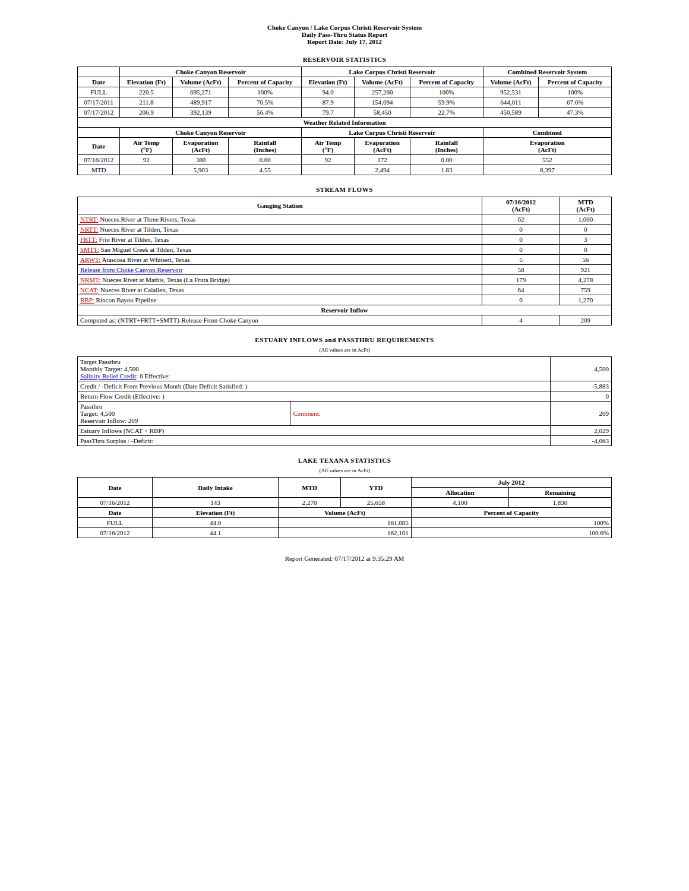Choke Canyon / Lake Corpus Christi Reservoir System
Daily Pass-Thru Status Report
Report Date: July 17, 2012
RESERVOIR STATISTICS
| | Choke Canyon Reservoir | Lake Corpus Christi Reservoir | Combined Reservoir System |
| --- | --- | --- | --- |
| Date | Elevation (Ft) | Volume (AcFt) | Percent of Capacity | Elevation (Ft) | Volume (AcFt) | Percent of Capacity | Volume (AcFt) | Percent of Capacity |
| FULL | 220.5 | 695,271 | 100% | 94.0 | 257,260 | 100% | 952,531 | 100% |
| 07/17/2011 | 211.8 | 489,917 | 70.5% | 87.9 | 154,094 | 59.9% | 644,011 | 67.6% |
| 07/17/2012 | 206.9 | 392,139 | 56.4% | 79.7 | 58,450 | 22.7% | 450,589 | 47.3% |
| Weather Related Information |
| | Choke Canyon Reservoir | Lake Corpus Christi Reservoir | Combined |
| Date | Air Temp (°F) | Evaporation (AcFt) | Rainfall (Inches) | Air Temp (°F) | Evaporation (AcFt) | Rainfall (Inches) | Evaporation (AcFt) |
| 07/16/2012 | 92 | 380 | 0.00 | 92 | 172 | 0.00 | 552 |
| MTD | | 5,903 | 4.55 | | 2,494 | 1.83 | 8,397 |
STREAM FLOWS
| Gauging Station | 07/16/2012 (AcFt) | MTD (AcFt) |
| --- | --- | --- |
| NTRT: Nueces River at Three Rivers, Texas | 62 | 1,060 |
| NRTT: Nueces River at Tilden, Texas | 0 | 0 |
| FRTT: Frio River at Tilden, Texas | 0 | 3 |
| SMTT: San Miguel Creek at Tilden, Texas | 0 | 0 |
| ARWT: Atascosa River at Whitsett, Texas | 5 | 56 |
| Release from Choke Canyon Reservoir | 58 | 921 |
| NRMT: Nueces River at Mathis, Texas (La Fruta Bridge) | 179 | 4,278 |
| NCAT: Nueces River at Calallen, Texas | 64 | 759 |
| RBP: Rincon Bayou Pipeline | 0 | 1,270 |
| Reservoir Inflow |
| Computed as: (NTRT+FRTT+SMTT)-Release From Choke Canyon | 4 | 209 |
ESTUARY INFLOWS and PASSTHRU REQUIREMENTS
(All values are in AcFt)
| Target Passthru Monthly Target: 4,500 Salinity Relief Credit : 0 Effective: | 4,500 |
| Credit / -Deficit From Previous Month (Date Deficit Satisfied: ) | -5,883 |
| Return Flow Credit (Effective: ) | 0 |
| / Passthru Target: 4,500 Reservoir Inflow: 209 / Comment: / | 209 |
| Estuary Inflows (NCAT + RBP) | 2,029 |
| PassThru Surplus / -Deficit: | -4,063 |
LAKE TEXANA STATISTICS
(All values are in AcFt)
| Date | Daily Intake | MTD | YTD | July 2012 |
| --- | --- | --- | --- | --- |
| Allocation | Remaining |
| 07/16/2012 | 143 | 2,270 | 25,658 | 4,100 | 1,830 |
| Date | Elevation (Ft) | Volume (AcFt) | Percent of Capacity |
| FULL | 44.0 | 161,085 | 100% |
| 07/16/2012 | 44.1 | 162,101 | 100.6% |
Report Generated: 07/17/2012 at 9:35:29 AM